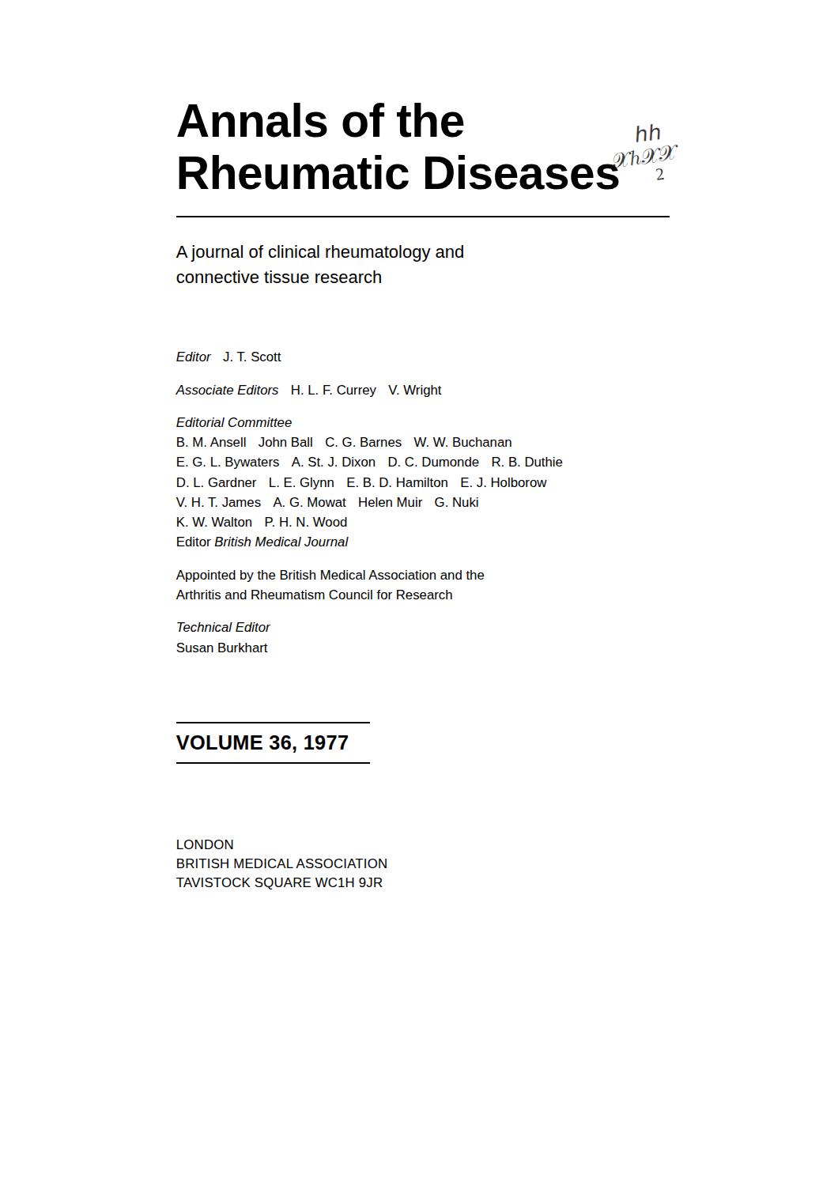Annals of the
Rheumatic Diseases
ℎℎ 𝒳ℎ𝒳𝒳 2
A journal of clinical rheumatology and
connective tissue research
Editor J. T. Scott
Associate Editors H. L. F. Currey V. Wright
Editorial Committee B. M. Ansell John Ball C. G. Barnes W. W. Buchanan E. G. L. Bywaters A. St. J. Dixon D. C. Dumonde R. B. Duthie D. L. Gardner L. E. Glynn E. B. D. Hamilton E. J. Holborow V. H. T. James A. G. Mowat Helen Muir G. Nuki K. W. Walton P. H. N. Wood Editor British Medical Journal
Appointed by the British Medical Association and the
Arthritis and Rheumatism Council for Research
Technical Editor
Susan Burkhart
VOLUME 36, 1977
LONDON
BRITISH MEDICAL ASSOCIATION
TAVISTOCK SQUARE WC1H 9JR